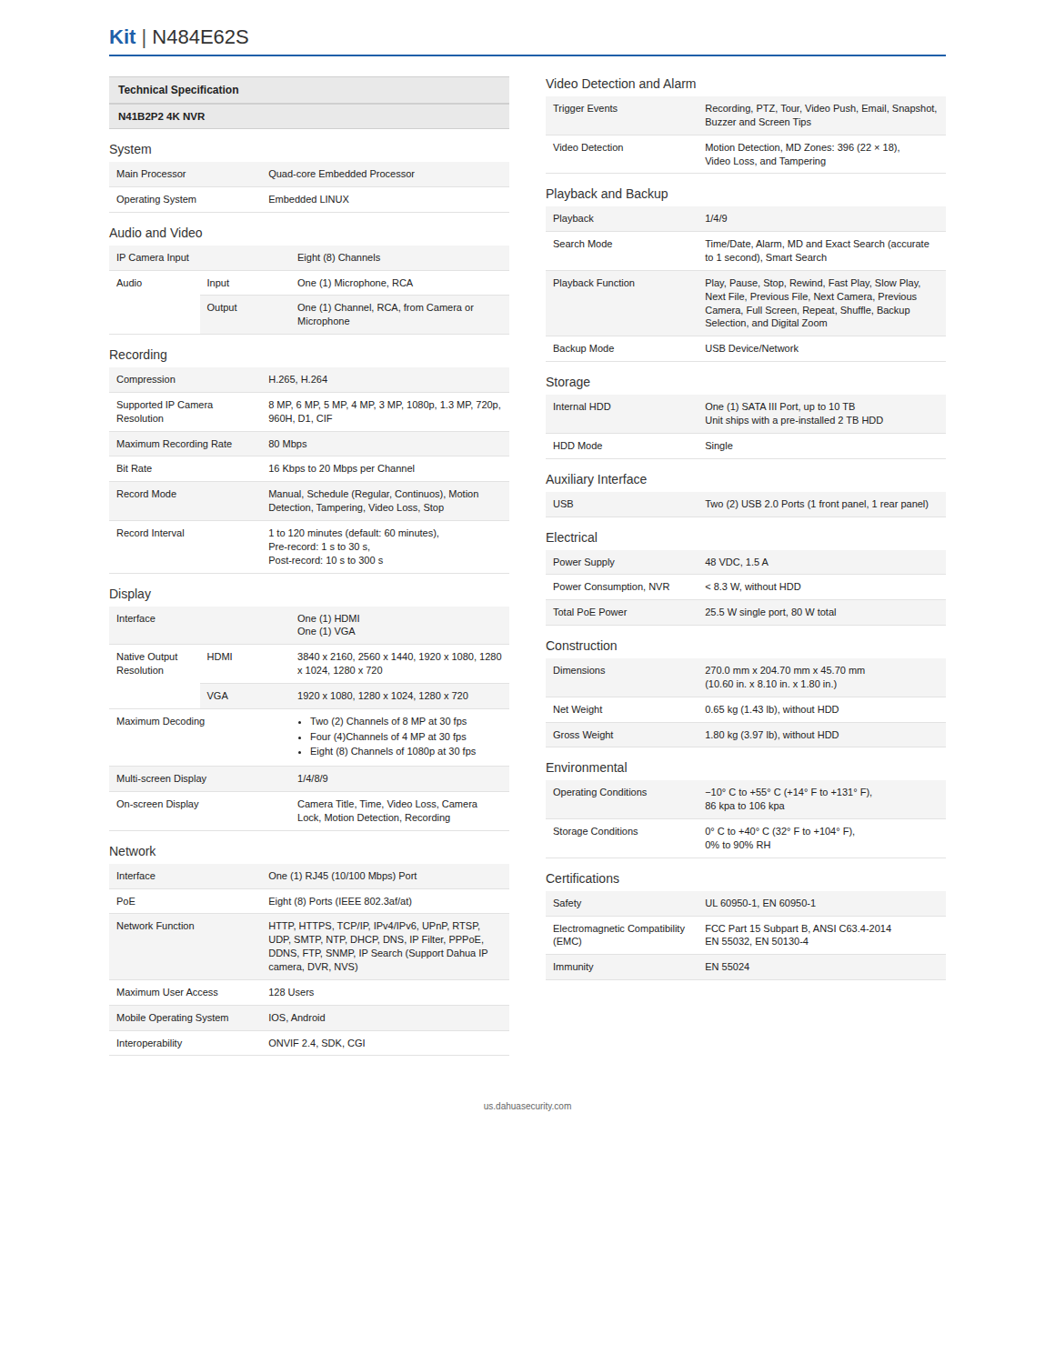Kit | N484E62S
Technical Specification
N41B2P2 4K NVR
System
| Main Processor | Quad-core Embedded Processor |
| Operating System | Embedded LINUX |
Audio and Video
| IP Camera Input | Eight (8) Channels |
| Audio | Input | One (1) Microphone, RCA |
| Output | One (1) Channel, RCA, from Camera or Microphone |
Recording
| Compression | H.265, H.264 |
| Supported IP Camera Resolution | 8 MP, 6 MP, 5 MP, 4 MP, 3 MP, 1080p, 1.3 MP, 720p, 960H, D1, CIF |
| Maximum Recording Rate | 80 Mbps |
| Bit Rate | 16 Kbps to 20 Mbps per Channel |
| Record Mode | Manual, Schedule (Regular, Continuos), Motion Detection, Tampering, Video Loss, Stop |
| Record Interval | 1 to 120 minutes (default: 60 minutes), Pre-record: 1 s to 30 s, Post-record: 10 s to 300 s |
Display
| Interface | One (1) HDMI One (1) VGA |
| Native Output Resolution | HDMI | 3840 x 2160, 2560 x 1440, 1920 x 1080, 1280 x 1024, 1280 x 720 |
| VGA | 1920 x 1080, 1280 x 1024, 1280 x 720 |
| Maximum Decoding | Two (2) Channels of 8 MP at 30 fps Four (4)Channels of 4 MP at 30 fps Eight (8) Channels of 1080p at 30 fps |
| Multi-screen Display | 1/4/8/9 |
| On-screen Display | Camera Title, Time, Video Loss, Camera Lock, Motion Detection, Recording |
Network
| Interface | One (1) RJ45 (10/100 Mbps) Port |
| PoE | Eight (8) Ports (IEEE 802.3af/at) |
| Network Function | HTTP, HTTPS, TCP/IP, IPv4/IPv6, UPnP, RTSP, UDP, SMTP, NTP, DHCP, DNS, IP Filter, PPPoE, DDNS, FTP, SNMP, IP Search (Support Dahua IP camera, DVR, NVS) |
| Maximum User Access | 128 Users |
| Mobile Operating System | IOS, Android |
| Interoperability | ONVIF 2.4, SDK, CGI |
Video Detection and Alarm
| Trigger Events | Recording, PTZ, Tour, Video Push, Email, Snapshot, Buzzer and Screen Tips |
| Video Detection | Motion Detection, MD Zones: 396 (22 × 18), Video Loss, and Tampering |
Playback and Backup
| Playback | 1/4/9 |
| Search Mode | Time/Date, Alarm, MD and Exact Search (accurate to 1 second), Smart Search |
| Playback Function | Play, Pause, Stop, Rewind, Fast Play, Slow Play, Next File, Previous File, Next Camera, Previous Camera, Full Screen, Repeat, Shuffle, Backup Selection, and Digital Zoom |
| Backup Mode | USB Device/Network |
Storage
| Internal HDD | One (1) SATA III Port, up to 10 TB Unit ships with a pre-installed 2 TB HDD |
| HDD Mode | Single |
Auxiliary Interface
| USB | Two (2) USB 2.0 Ports (1 front panel, 1 rear panel) |
Electrical
| Power Supply | 48 VDC, 1.5 A |
| Power Consumption, NVR | < 8.3 W, without HDD |
| Total PoE Power | 25.5 W single port, 80 W total |
Construction
| Dimensions | 270.0 mm x 204.70 mm x 45.70 mm (10.60 in. x 8.10 in. x 1.80 in.) |
| Net Weight | 0.65 kg (1.43 lb), without HDD |
| Gross Weight | 1.80 kg (3.97 lb), without HDD |
Environmental
| Operating Conditions | −10° C to +55° C (+14° F to +131° F), 86 kpa to 106 kpa |
| Storage Conditions | 0° C to +40° C (32° F to +104° F), 0% to 90% RH |
Certifications
| Safety | UL 60950-1, EN 60950-1 |
| Electromagnetic Compatibility (EMC) | FCC Part 15 Subpart B, ANSI C63.4-2014 EN 55032, EN 50130-4 |
| Immunity | EN 55024 |
us.dahuasecurity.com